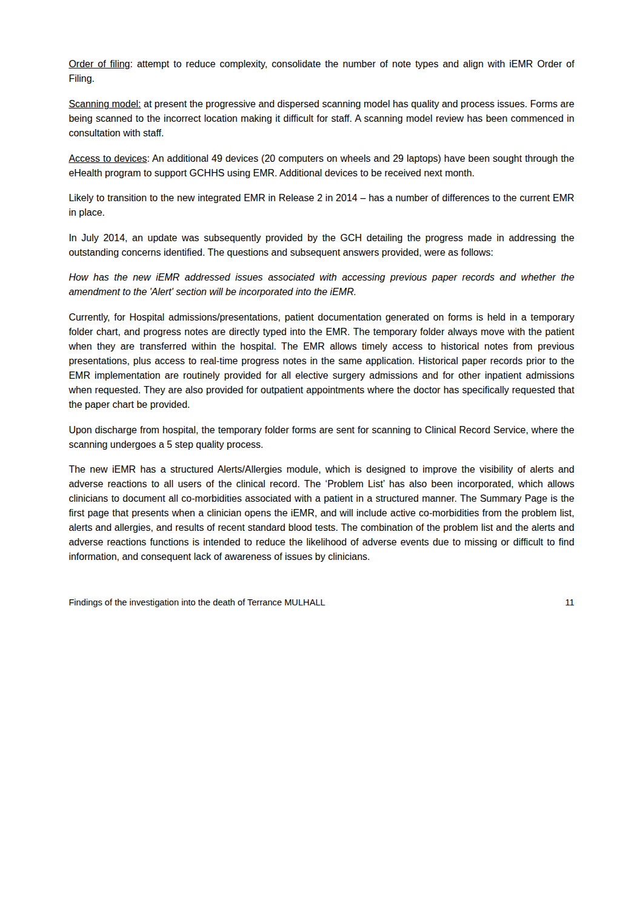Order of filing: attempt to reduce complexity, consolidate the number of note types and align with iEMR Order of Filing.
Scanning model: at present the progressive and dispersed scanning model has quality and process issues. Forms are being scanned to the incorrect location making it difficult for staff. A scanning model review has been commenced in consultation with staff.
Access to devices: An additional 49 devices (20 computers on wheels and 29 laptops) have been sought through the eHealth program to support GCHHS using EMR. Additional devices to be received next month.
Likely to transition to the new integrated EMR in Release 2 in 2014 – has a number of differences to the current EMR in place.
In July 2014, an update was subsequently provided by the GCH detailing the progress made in addressing the outstanding concerns identified. The questions and subsequent answers provided, were as follows:
How has the new iEMR addressed issues associated with accessing previous paper records and whether the amendment to the 'Alert' section will be incorporated into the iEMR.
Currently, for Hospital admissions/presentations, patient documentation generated on forms is held in a temporary folder chart, and progress notes are directly typed into the EMR. The temporary folder always move with the patient when they are transferred within the hospital. The EMR allows timely access to historical notes from previous presentations, plus access to real-time progress notes in the same application. Historical paper records prior to the EMR implementation are routinely provided for all elective surgery admissions and for other inpatient admissions when requested. They are also provided for outpatient appointments where the doctor has specifically requested that the paper chart be provided.
Upon discharge from hospital, the temporary folder forms are sent for scanning to Clinical Record Service, where the scanning undergoes a 5 step quality process.
The new iEMR has a structured Alerts/Allergies module, which is designed to improve the visibility of alerts and adverse reactions to all users of the clinical record. The ‘Problem List’ has also been incorporated, which allows clinicians to document all co-morbidities associated with a patient in a structured manner. The Summary Page is the first page that presents when a clinician opens the iEMR, and will include active co-morbidities from the problem list, alerts and allergies, and results of recent standard blood tests. The combination of the problem list and the alerts and adverse reactions functions is intended to reduce the likelihood of adverse events due to missing or difficult to find information, and consequent lack of awareness of issues by clinicians.
Findings of the investigation into the death of Terrance MULHALL 11